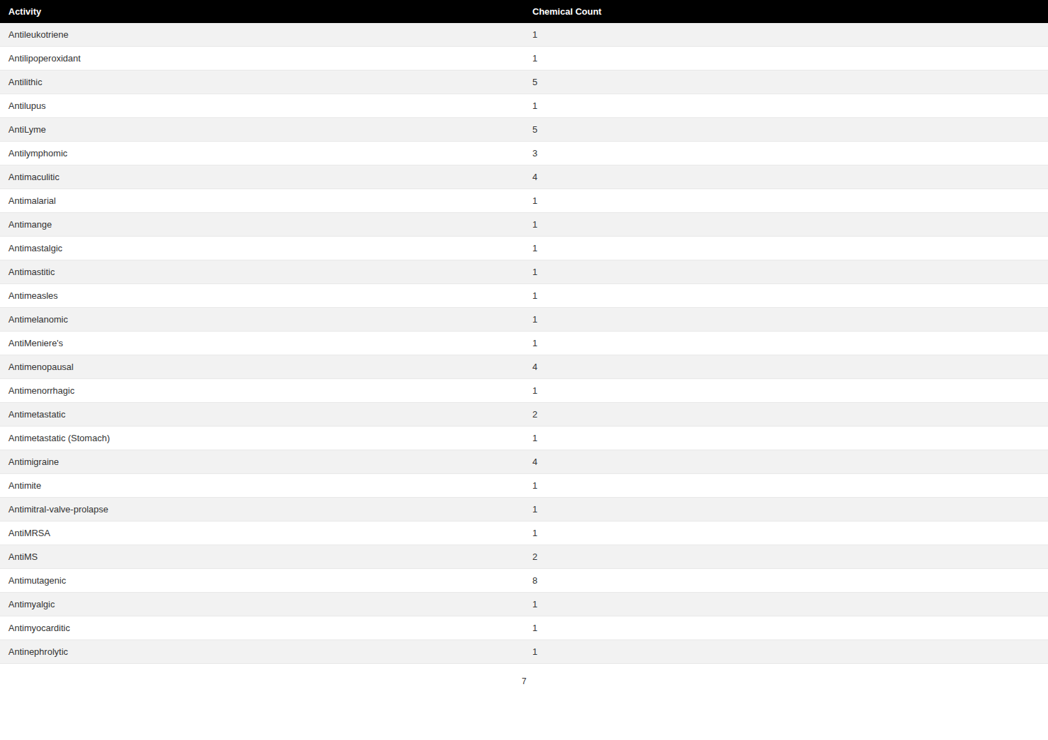| Activity | Chemical Count |
| --- | --- |
| Antileukotriene | 1 |
| Antilipoperoxidant | 1 |
| Antilithic | 5 |
| Antilupus | 1 |
| AntiLyme | 5 |
| Antilymphomic | 3 |
| Antimaculitic | 4 |
| Antimalarial | 1 |
| Antimange | 1 |
| Antimastalgic | 1 |
| Antimastitic | 1 |
| Antimeasles | 1 |
| Antimelanomic | 1 |
| AntiMeniere's | 1 |
| Antimenopausal | 4 |
| Antimenorrhagic | 1 |
| Antimetastatic | 2 |
| Antimetastatic (Stomach) | 1 |
| Antimigraine | 4 |
| Antimite | 1 |
| Antimitral-valve-prolapse | 1 |
| AntiMRSA | 1 |
| AntiMS | 2 |
| Antimutagenic | 8 |
| Antimyalgic | 1 |
| Antimyocarditic | 1 |
| Antinephrolytic | 1 |
7